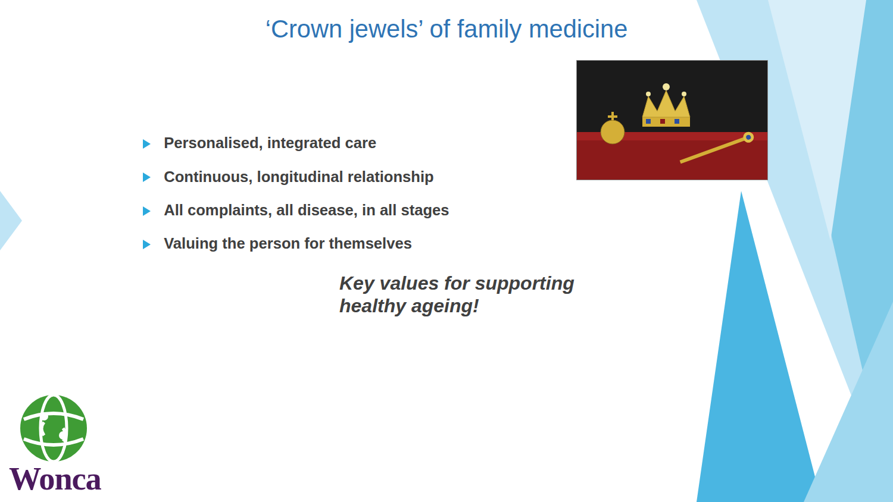‘Crown jewels’ of family medicine
Personalised, integrated care
Continuous, longitudinal relationship
All complaints, all disease, in all stages
Valuing the person for themselves
Key values for supporting
healthy ageing!
Wonca